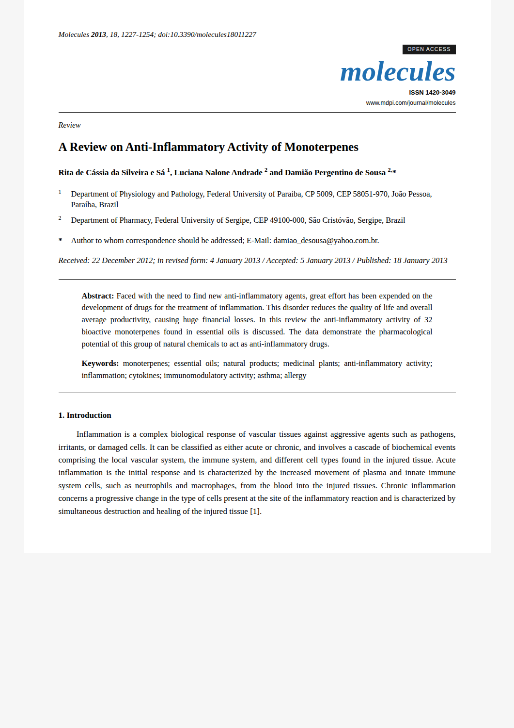Molecules 2013, 18, 1227-1254; doi:10.3390/molecules18011227
OPEN ACCESS
molecules
ISSN 1420-3049
www.mdpi.com/journal/molecules
Review
A Review on Anti-Inflammatory Activity of Monoterpenes
Rita de Cássia da Silveira e Sá 1, Luciana Nalone Andrade 2 and Damião Pergentino de Sousa 2,*
1 Department of Physiology and Pathology, Federal University of Paraíba, CP 5009, CEP 58051-970, João Pessoa, Paraíba, Brazil
2 Department of Pharmacy, Federal University of Sergipe, CEP 49100-000, São Cristóvão, Sergipe, Brazil
*Author to whom correspondence should be addressed; E-Mail: damiao_desousa@yahoo.com.br.
Received: 22 December 2012; in revised form: 4 January 2013 / Accepted: 5 January 2013 / Published: 18 January 2013
Abstract: Faced with the need to find new anti-inflammatory agents, great effort has been expended on the development of drugs for the treatment of inflammation. This disorder reduces the quality of life and overall average productivity, causing huge financial losses. In this review the anti-inflammatory activity of 32 bioactive monoterpenes found in essential oils is discussed. The data demonstrate the pharmacological potential of this group of natural chemicals to act as anti-inflammatory drugs.
Keywords: monoterpenes; essential oils; natural products; medicinal plants; anti-inflammatory activity; inflammation; cytokines; immunomodulatory activity; asthma; allergy
1. Introduction
Inflammation is a complex biological response of vascular tissues against aggressive agents such as pathogens, irritants, or damaged cells. It can be classified as either acute or chronic, and involves a cascade of biochemical events comprising the local vascular system, the immune system, and different cell types found in the injured tissue. Acute inflammation is the initial response and is characterized by the increased movement of plasma and innate immune system cells, such as neutrophils and macrophages, from the blood into the injured tissues. Chronic inflammation concerns a progressive change in the type of cells present at the site of the inflammatory reaction and is characterized by simultaneous destruction and healing of the injured tissue [1].